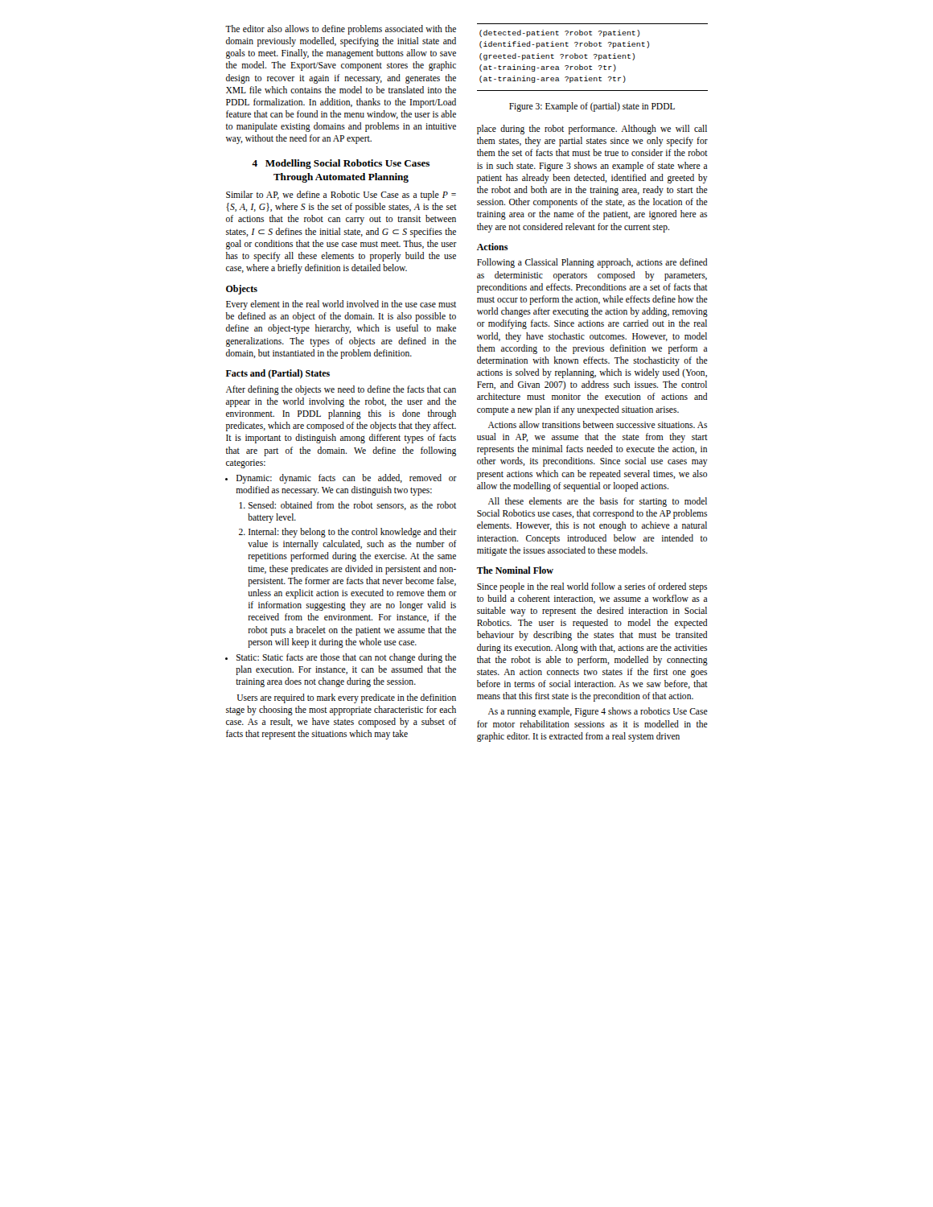The editor also allows to define problems associated with the domain previously modelled, specifying the initial state and goals to meet. Finally, the management buttons allow to save the model. The Export/Save component stores the graphic design to recover it again if necessary, and generates the XML file which contains the model to be translated into the PDDL formalization. In addition, thanks to the Import/Load feature that can be found in the menu window, the user is able to manipulate existing domains and problems in an intuitive way, without the need for an AP expert.
4 Modelling Social Robotics Use Cases Through Automated Planning
Similar to AP, we define a Robotic Use Case as a tuple P = {S, A, I, G}, where S is the set of possible states, A is the set of actions that the robot can carry out to transit between states, I ⊂ S defines the initial state, and G ⊂ S specifies the goal or conditions that the use case must meet. Thus, the user has to specify all these elements to properly build the use case, where a briefly definition is detailed below.
Objects
Every element in the real world involved in the use case must be defined as an object of the domain. It is also possible to define an object-type hierarchy, which is useful to make generalizations. The types of objects are defined in the domain, but instantiated in the problem definition.
Facts and (Partial) States
After defining the objects we need to define the facts that can appear in the world involving the robot, the user and the environment. In PDDL planning this is done through predicates, which are composed of the objects that they affect. It is important to distinguish among different types of facts that are part of the domain. We define the following categories:
Dynamic: dynamic facts can be added, removed or modified as necessary. We can distinguish two types:
Sensed: obtained from the robot sensors, as the robot battery level.
Internal: they belong to the control knowledge and their value is internally calculated, such as the number of repetitions performed during the exercise. At the same time, these predicates are divided in persistent and non-persistent. The former are facts that never become false, unless an explicit action is executed to remove them or if information suggesting they are no longer valid is received from the environment. For instance, if the robot puts a bracelet on the patient we assume that the person will keep it during the whole use case.
Static: Static facts are those that can not change during the plan execution. For instance, it can be assumed that the training area does not change during the session.
Users are required to mark every predicate in the definition stage by choosing the most appropriate characteristic for each case. As a result, we have states composed by a subset of facts that represent the situations which may take
(detected-patient ?robot ?patient) (identified-patient ?robot ?patient) (greeted-patient ?robot ?patient) (at-training-area ?robot ?tr) (at-training-area ?patient ?tr)
Figure 3: Example of (partial) state in PDDL
place during the robot performance. Although we will call them states, they are partial states since we only specify for them the set of facts that must be true to consider if the robot is in such state. Figure 3 shows an example of state where a patient has already been detected, identified and greeted by the robot and both are in the training area, ready to start the session. Other components of the state, as the location of the training area or the name of the patient, are ignored here as they are not considered relevant for the current step.
Actions
Following a Classical Planning approach, actions are defined as deterministic operators composed by parameters, preconditions and effects. Preconditions are a set of facts that must occur to perform the action, while effects define how the world changes after executing the action by adding, removing or modifying facts. Since actions are carried out in the real world, they have stochastic outcomes. However, to model them according to the previous definition we perform a determination with known effects. The stochasticity of the actions is solved by replanning, which is widely used (Yoon, Fern, and Givan 2007) to address such issues. The control architecture must monitor the execution of actions and compute a new plan if any unexpected situation arises.
Actions allow transitions between successive situations. As usual in AP, we assume that the state from they start represents the minimal facts needed to execute the action, in other words, its preconditions. Since social use cases may present actions which can be repeated several times, we also allow the modelling of sequential or looped actions.
All these elements are the basis for starting to model Social Robotics use cases, that correspond to the AP problems elements. However, this is not enough to achieve a natural interaction. Concepts introduced below are intended to mitigate the issues associated to these models.
The Nominal Flow
Since people in the real world follow a series of ordered steps to build a coherent interaction, we assume a workflow as a suitable way to represent the desired interaction in Social Robotics. The user is requested to model the expected behaviour by describing the states that must be transited during its execution. Along with that, actions are the activities that the robot is able to perform, modelled by connecting states. An action connects two states if the first one goes before in terms of social interaction. As we saw before, that means that this first state is the precondition of that action.
As a running example, Figure 4 shows a robotics Use Case for motor rehabilitation sessions as it is modelled in the graphic editor. It is extracted from a real system driven